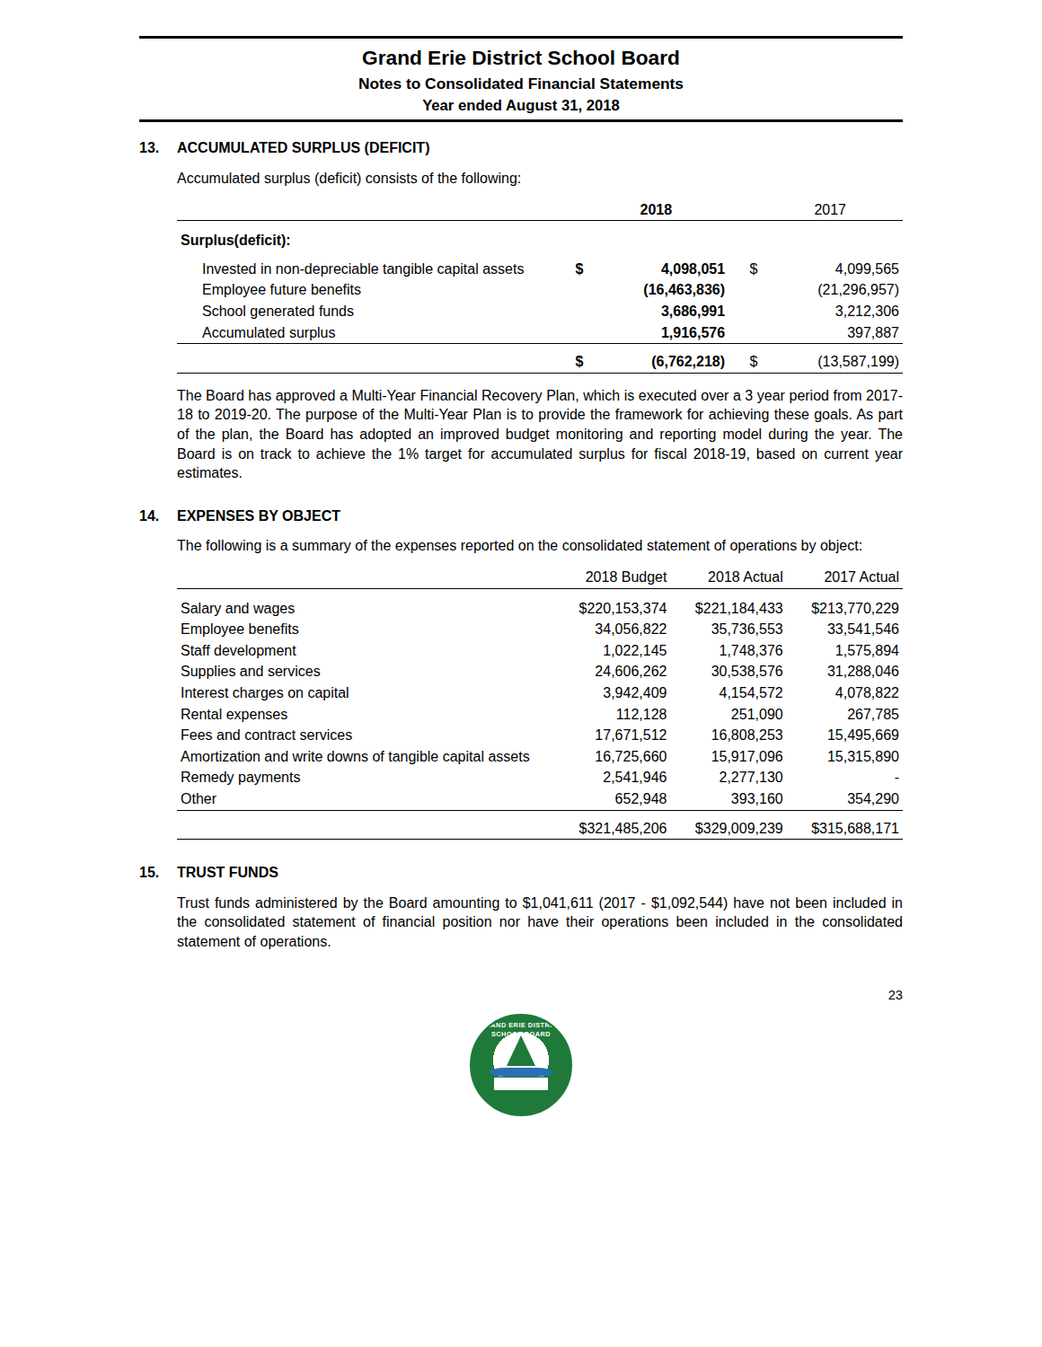Grand Erie District School Board
Notes to Consolidated Financial Statements
Year ended August 31, 2018
13. ACCUMULATED SURPLUS (DEFICIT)
Accumulated surplus (deficit) consists of the following:
| | | 2018 | | 2017 |
| Surplus(deficit): | | | | |
| Invested in non-depreciable tangible capital assets | $ | 4,098,051 | $ | 4,099,565 |
| Employee future benefits | | (16,463,836) | | (21,296,957) |
| School generated funds | | 3,686,991 | | 3,212,306 |
| Accumulated surplus | | 1,916,576 | | 397,887 |
| | $ | (6,762,218) | $ | (13,587,199) |
The Board has approved a Multi-Year Financial Recovery Plan, which is executed over a 3 year period from 2017-18 to 2019-20. The purpose of the Multi-Year Plan is to provide the framework for achieving these goals. As part of the plan, the Board has adopted an improved budget monitoring and reporting model during the year. The Board is on track to achieve the 1% target for accumulated surplus for fiscal 2018-19, based on current year estimates.
14. EXPENSES BY OBJECT
The following is a summary of the expenses reported on the consolidated statement of operations by object:
| | 2018 Budget | 2018 Actual | 2017 Actual |
| Salary and wages | $220,153,374 | $221,184,433 | $213,770,229 |
| Employee benefits | 34,056,822 | 35,736,553 | 33,541,546 |
| Staff development | 1,022,145 | 1,748,376 | 1,575,894 |
| Supplies and services | 24,606,262 | 30,538,576 | 31,288,046 |
| Interest charges on capital | 3,942,409 | 4,154,572 | 4,078,822 |
| Rental expenses | 112,128 | 251,090 | 267,785 |
| Fees and contract services | 17,671,512 | 16,808,253 | 15,495,669 |
| Amortization and write downs of tangible capital assets | 16,725,660 | 15,917,096 | 15,315,890 |
| Remedy payments | 2,541,946 | 2,277,130 | - |
| Other | 652,948 | 393,160 | 354,290 |
| | $321,485,206 | $329,009,239 | $315,688,171 |
15. TRUST FUNDS
Trust funds administered by the Board amounting to $1,041,611 (2017 - $1,092,544) have not been included in the consolidated statement of financial position nor have their operations been included in the consolidated statement of operations.
23
GRAND ERIE DISTRICT SCHOOL BOARD